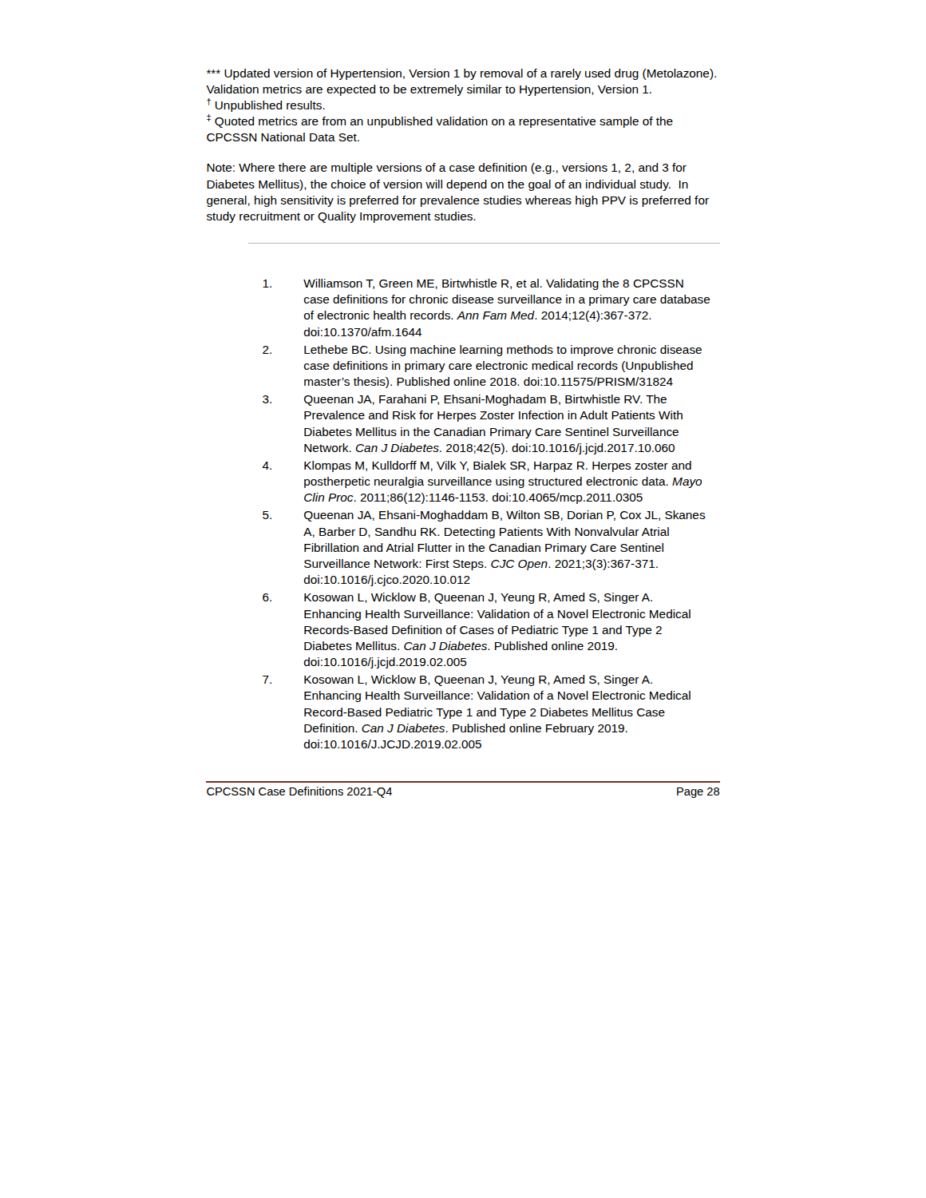*** Updated version of Hypertension, Version 1 by removal of a rarely used drug (Metolazone). Validation metrics are expected to be extremely similar to Hypertension, Version 1.
† Unpublished results.
‡ Quoted metrics are from an unpublished validation on a representative sample of the CPCSSN National Data Set.
Note: Where there are multiple versions of a case definition (e.g., versions 1, 2, and 3 for Diabetes Mellitus), the choice of version will depend on the goal of an individual study. In general, high sensitivity is preferred for prevalence studies whereas high PPV is preferred for study recruitment or Quality Improvement studies.
Williamson T, Green ME, Birtwhistle R, et al. Validating the 8 CPCSSN case definitions for chronic disease surveillance in a primary care database of electronic health records. Ann Fam Med. 2014;12(4):367-372. doi:10.1370/afm.1644
Lethebe BC. Using machine learning methods to improve chronic disease case definitions in primary care electronic medical records (Unpublished master’s thesis). Published online 2018. doi:10.11575/PRISM/31824
Queenan JA, Farahani P, Ehsani-Moghadam B, Birtwhistle RV. The Prevalence and Risk for Herpes Zoster Infection in Adult Patients With Diabetes Mellitus in the Canadian Primary Care Sentinel Surveillance Network. Can J Diabetes. 2018;42(5). doi:10.1016/j.jcjd.2017.10.060
Klompas M, Kulldorff M, Vilk Y, Bialek SR, Harpaz R. Herpes zoster and postherpetic neuralgia surveillance using structured electronic data. Mayo Clin Proc. 2011;86(12):1146-1153. doi:10.4065/mcp.2011.0305
Queenan JA, Ehsani-Moghaddam B, Wilton SB, Dorian P, Cox JL, Skanes A, Barber D, Sandhu RK. Detecting Patients With Nonvalvular Atrial Fibrillation and Atrial Flutter in the Canadian Primary Care Sentinel Surveillance Network: First Steps. CJC Open. 2021;3(3):367-371. doi:10.1016/j.cjco.2020.10.012
Kosowan L, Wicklow B, Queenan J, Yeung R, Amed S, Singer A. Enhancing Health Surveillance: Validation of a Novel Electronic Medical Records-Based Definition of Cases of Pediatric Type 1 and Type 2 Diabetes Mellitus. Can J Diabetes. Published online 2019. doi:10.1016/j.jcjd.2019.02.005
Kosowan L, Wicklow B, Queenan J, Yeung R, Amed S, Singer A. Enhancing Health Surveillance: Validation of a Novel Electronic Medical Record-Based Pediatric Type 1 and Type 2 Diabetes Mellitus Case Definition. Can J Diabetes. Published online February 2019. doi:10.1016/J.JCJD.2019.02.005
CPCSSN Case Definitions 2021-Q4 Page 28